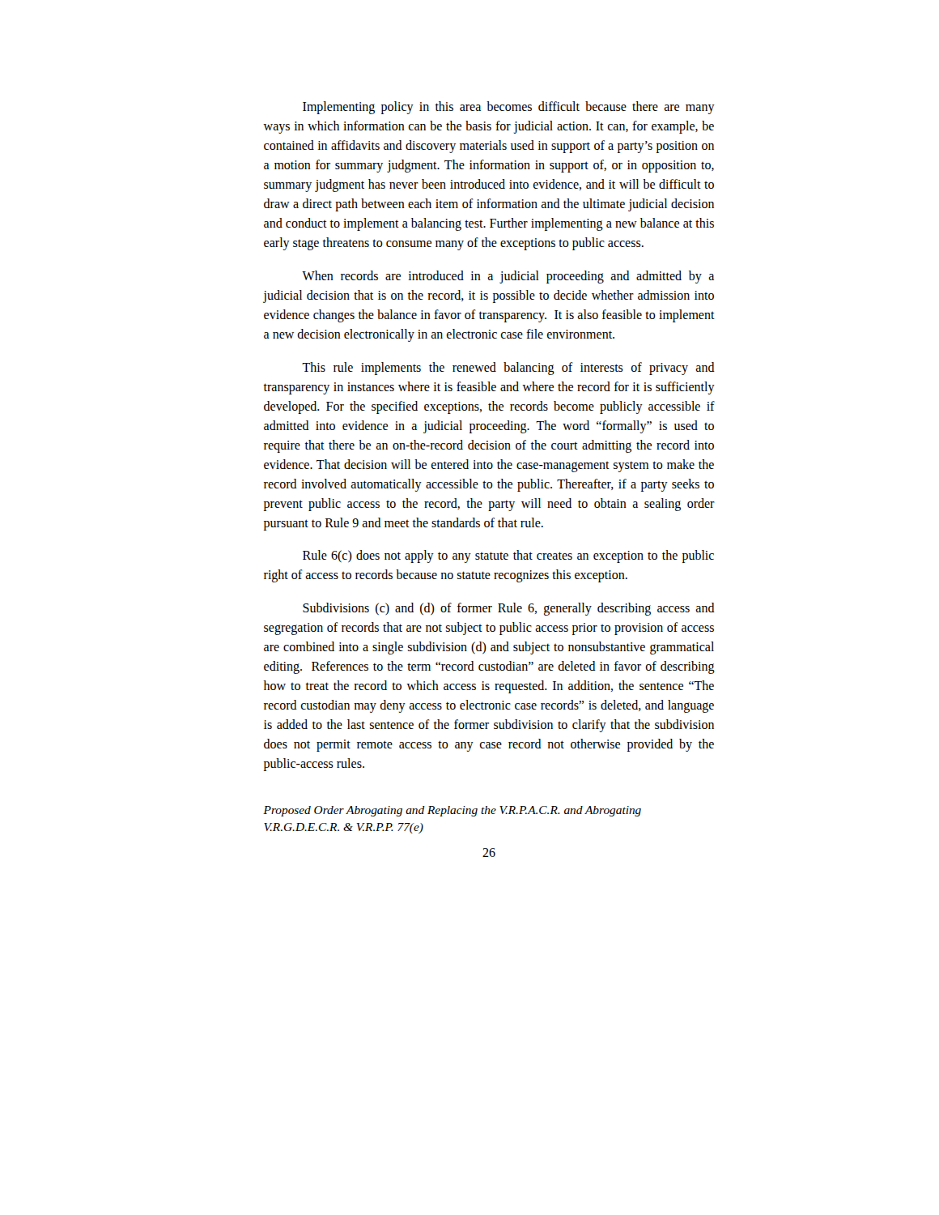Implementing policy in this area becomes difficult because there are many ways in which information can be the basis for judicial action. It can, for example, be contained in affidavits and discovery materials used in support of a party’s position on a motion for summary judgment. The information in support of, or in opposition to, summary judgment has never been introduced into evidence, and it will be difficult to draw a direct path between each item of information and the ultimate judicial decision and conduct to implement a balancing test. Further implementing a new balance at this early stage threatens to consume many of the exceptions to public access.
When records are introduced in a judicial proceeding and admitted by a judicial decision that is on the record, it is possible to decide whether admission into evidence changes the balance in favor of transparency. It is also feasible to implement a new decision electronically in an electronic case file environment.
This rule implements the renewed balancing of interests of privacy and transparency in instances where it is feasible and where the record for it is sufficiently developed. For the specified exceptions, the records become publicly accessible if admitted into evidence in a judicial proceeding. The word “formally” is used to require that there be an on-the-record decision of the court admitting the record into evidence. That decision will be entered into the case-management system to make the record involved automatically accessible to the public. Thereafter, if a party seeks to prevent public access to the record, the party will need to obtain a sealing order pursuant to Rule 9 and meet the standards of that rule.
Rule 6(c) does not apply to any statute that creates an exception to the public right of access to records because no statute recognizes this exception.
Subdivisions (c) and (d) of former Rule 6, generally describing access and segregation of records that are not subject to public access prior to provision of access are combined into a single subdivision (d) and subject to nonsubstantive grammatical editing. References to the term “record custodian” are deleted in favor of describing how to treat the record to which access is requested. In addition, the sentence “The record custodian may deny access to electronic case records” is deleted, and language is added to the last sentence of the former subdivision to clarify that the subdivision does not permit remote access to any case record not otherwise provided by the public-access rules.
Proposed Order Abrogating and Replacing the V.R.P.A.C.R. and Abrogating V.R.G.D.E.C.R. & V.R.P.P. 77(e)
26